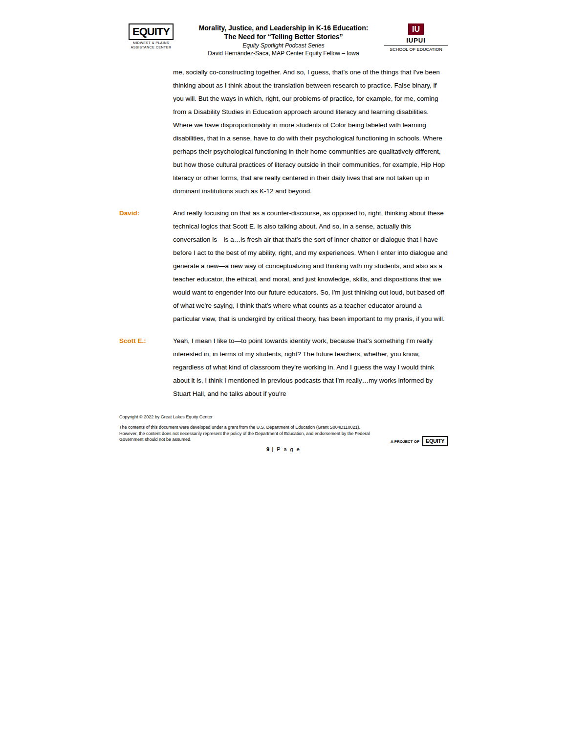EQUITY MIDWEST & PLAINS
ASSISTANCE CENTER
Morality, Justice, and Leadership in K-16 Education:
The Need for “Telling Better Stories”
Equity Spotlight Podcast Series
David Hernández-Saca, MAP Center Equity Fellow – Iowa
IU IUPUI SCHOOL OF EDUCATION
David:
me, socially co-constructing together. And so, I guess, that’s one of the things that I've been thinking about as I think about the translation between research to practice. False binary, if you will. But the ways in which, right, our problems of practice, for example, for me, coming from a Disability Studies in Education approach around literacy and learning disabilities. Where we have disproportionality in more students of Color being labeled with learning disabilities, that in a sense, have to do with their psychological functioning in schools. Where perhaps their psychological functioning in their home communities are qualitatively different, but how those cultural practices of literacy outside in their communities, for example, Hip Hop literacy or other forms, that are really centered in their daily lives that are not taken up in dominant institutions such as K-12 and beyond.
David:
And really focusing on that as a counter-discourse, as opposed to, right, thinking about these technical logics that Scott E. is also talking about. And so, in a sense, actually this conversation is—is a…is fresh air that that's the sort of inner chatter or dialogue that I have before I act to the best of my ability, right, and my experiences. When I enter into dialogue and generate a new—a new way of conceptualizing and thinking with my students, and also as a teacher educator, the ethical, and moral, and just knowledge, skills, and dispositions that we would want to engender into our future educators. So, I'm just thinking out loud, but based off of what we're saying, I think that's where what counts as a teacher educator around a particular view, that is undergird by critical theory, has been important to my praxis, if you will.
Scott E.:
Yeah, I mean I like to—to point towards identity work, because that's something I’m really interested in, in terms of my students, right? The future teachers, whether, you know, regardless of what kind of classroom they're working in. And I guess the way I would think about it is, I think I mentioned in previous podcasts that I’m really…my works informed by Stuart Hall, and he talks about if you're
Copyright © 2022 by Great Lakes Equity Center
The contents of this document were developed under a grant from the U.S. Department of Education (Grant S004D110021). However, the content does not necessarily represent the policy of the Department of Education, and endorsement by the Federal Government should not be assumed.
A PROJECT OF EQUITY
9 | P a g e